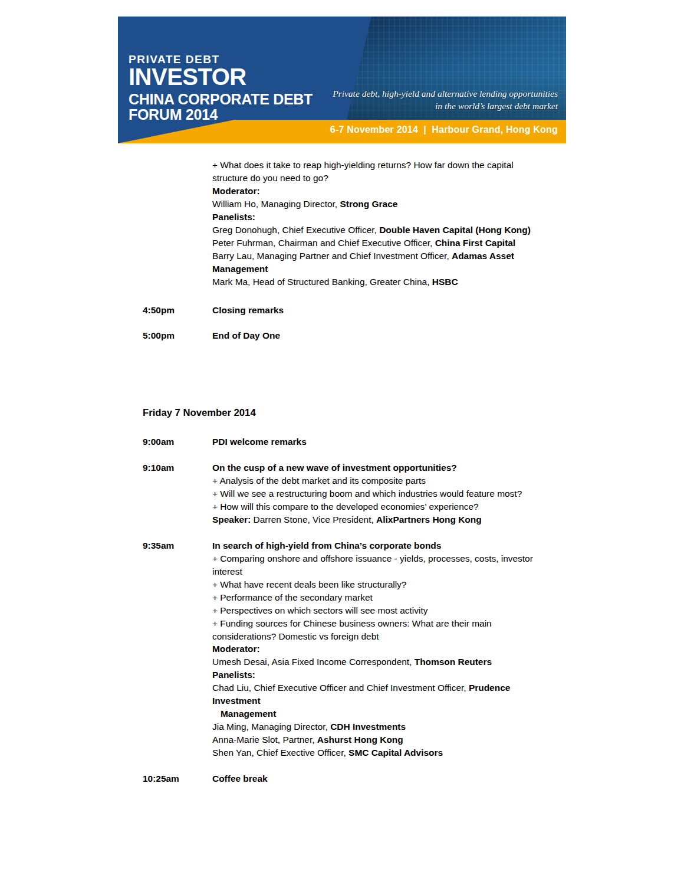PEI Alternative
Insight
PRIVATE DEBT
INVESTOR
CHINA CORPORATE DEBT
FORUM 2014
Private debt, high-yield and alternative lending opportunities
in the world’s largest debt market
6-7 November 2014 | Harbour Grand, Hong Kong
+ What does it take to reap high-yielding returns? How far down the capital structure do you need to go?
Moderator:
William Ho, Managing Director, Strong Grace
Panelists:
Greg Donohugh, Chief Executive Officer, Double Haven Capital (Hong Kong)
Peter Fuhrman, Chairman and Chief Executive Officer, China First Capital
Barry Lau, Managing Partner and Chief Investment Officer, Adamas Asset Management
Mark Ma, Head of Structured Banking, Greater China, HSBC
| 4:50pm | Closing remarks |
| 5:00pm | End of Day One |
Friday 7 November 2014
| 9:00am | PDI welcome remarks |
| 9:10am | On the cusp of a new wave of investment opportunities? + Analysis of the debt market and its composite parts + Will we see a restructuring boom and which industries would feature most? + How will this compare to the developed economies’ experience? Speaker: Darren Stone, Vice President, AlixPartners Hong Kong |
| 9:35am | In search of high-yield from China’s corporate bonds + Comparing onshore and offshore issuance - yields, processes, costs, investor interest + What have recent deals been like structurally? + Performance of the secondary market + Perspectives on which sectors will see most activity + Funding sources for Chinese business owners: What are their main considerations? Domestic vs foreign debt Moderator: Umesh Desai, Asia Fixed Income Correspondent, Thomson Reuters Panelists: Chad Liu, Chief Executive Officer and Chief Investment Officer, Prudence Investment Management Jia Ming, Managing Director, CDH Investments Anna-Marie Slot, Partner, Ashurst Hong Kong Shen Yan, Chief Exective Officer, SMC Capital Advisors |
| 10:25am | Coffee break |